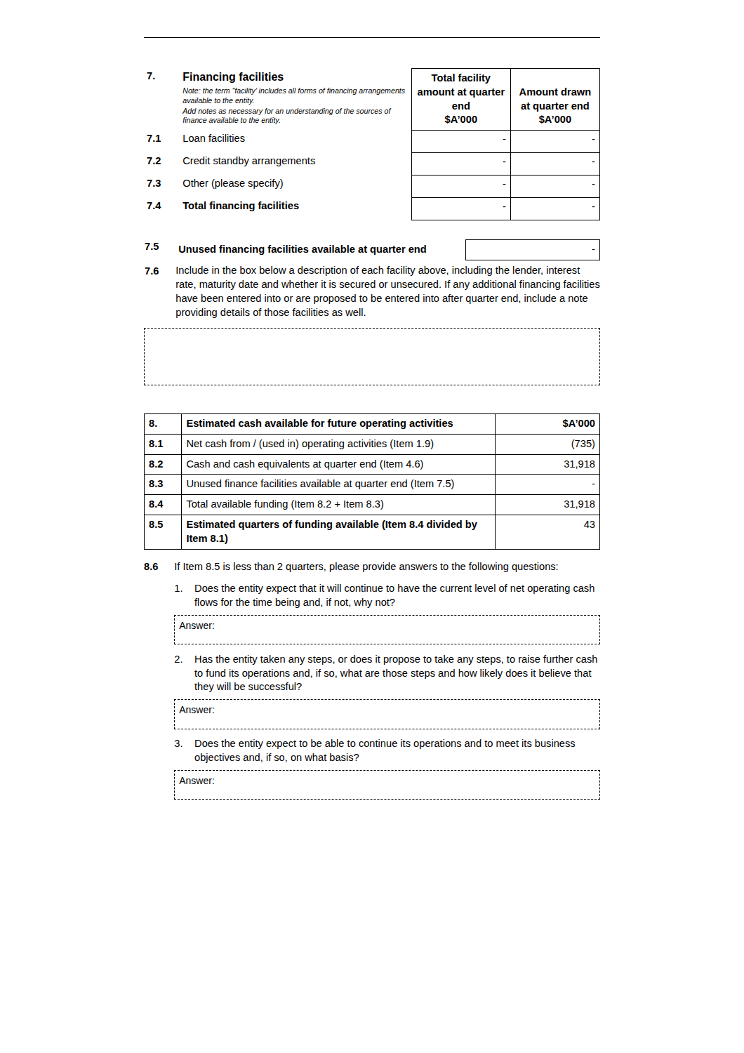| 7. | Financing facilities Note: the term “facility’ includes all forms of financing arrangements available to the entity. Add notes as necessary for an understanding of the sources of finance available to the entity. | Total facility amount at quarter end $A’000 | Amount drawn at quarter end $A’000 |
| 7.1 | Loan facilities | - | - |
| 7.2 | Credit standby arrangements | - | - |
| 7.3 | Other (please specify) | - | - |
| 7.4 | Total financing facilities | - | - |
| 7.5 | Unused financing facilities available at quarter end | - |
| 7.6 | Include in the box below a description of each facility above, including the lender, interest rate, maturity date and whether it is secured or unsecured. If any additional financing facilities have been entered into or are proposed to be entered into after quarter end, include a note providing details of those facilities as well. |
| 8. | Estimated cash available for future operating activities | $A’000 |
| 8.1 | Net cash from / (used in) operating activities (Item 1.9) | (735) |
| 8.2 | Cash and cash equivalents at quarter end (Item 4.6) | 31,918 |
| 8.3 | Unused finance facilities available at quarter end (Item 7.5) | - |
| 8.4 | Total available funding (Item 8.2 + Item 8.3) | 31,918 |
| 8.5 | Estimated quarters of funding available (Item 8.4 divided by Item 8.1) | 43 |
8.6
If Item 8.5 is less than 2 quarters, please provide answers to the following questions:
1.
Does the entity expect that it will continue to have the current level of net operating cash flows for the time being and, if not, why not?
Answer:
2.
Has the entity taken any steps, or does it propose to take any steps, to raise further cash to fund its operations and, if so, what are those steps and how likely does it believe that they will be successful?
Answer:
3.
Does the entity expect to be able to continue its operations and to meet its business objectives and, if so, on what basis?
Answer: